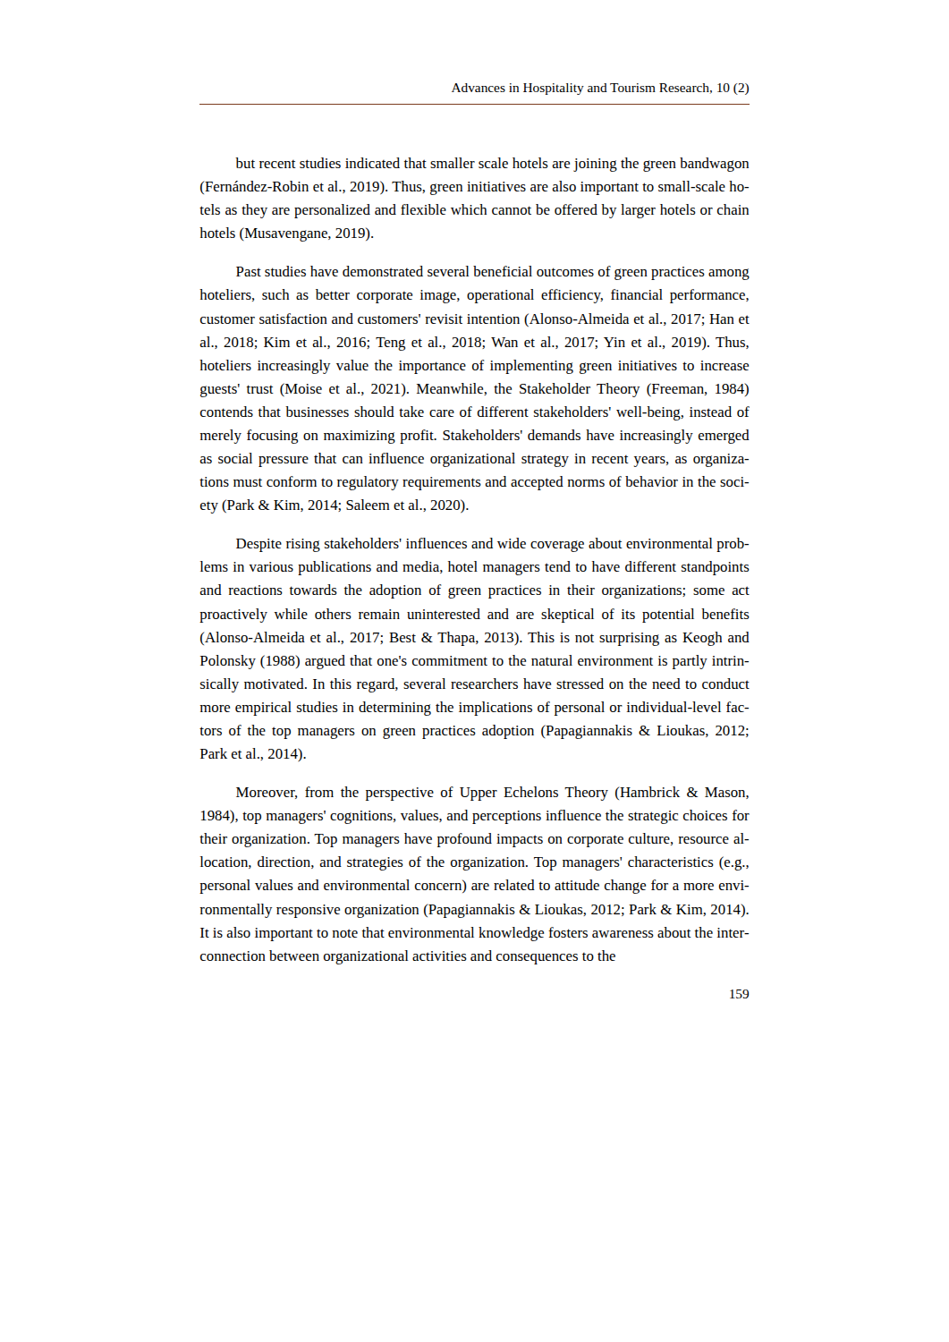Advances in Hospitality and Tourism Research, 10 (2)
but recent studies indicated that smaller scale hotels are joining the green bandwagon (Fernández-Robin et al., 2019). Thus, green initiatives are also important to small-scale hotels as they are personalized and flexible which cannot be offered by larger hotels or chain hotels (Musavengane, 2019).
Past studies have demonstrated several beneficial outcomes of green practices among hoteliers, such as better corporate image, operational efficiency, financial performance, customer satisfaction and customers' revisit intention (Alonso-Almeida et al., 2017; Han et al., 2018; Kim et al., 2016; Teng et al., 2018; Wan et al., 2017; Yin et al., 2019). Thus, hoteliers increasingly value the importance of implementing green initiatives to increase guests' trust (Moise et al., 2021). Meanwhile, the Stakeholder Theory (Freeman, 1984) contends that businesses should take care of different stakeholders' well-being, instead of merely focusing on maximizing profit. Stakeholders' demands have increasingly emerged as social pressure that can influence organizational strategy in recent years, as organizations must conform to regulatory requirements and accepted norms of behavior in the society (Park & Kim, 2014; Saleem et al., 2020).
Despite rising stakeholders' influences and wide coverage about environmental problems in various publications and media, hotel managers tend to have different standpoints and reactions towards the adoption of green practices in their organizations; some act proactively while others remain uninterested and are skeptical of its potential benefits (Alonso-Almeida et al., 2017; Best & Thapa, 2013). This is not surprising as Keogh and Polonsky (1988) argued that one's commitment to the natural environment is partly intrinsically motivated. In this regard, several researchers have stressed on the need to conduct more empirical studies in determining the implications of personal or individual-level factors of the top managers on green practices adoption (Papagiannakis & Lioukas, 2012; Park et al., 2014).
Moreover, from the perspective of Upper Echelons Theory (Hambrick & Mason, 1984), top managers' cognitions, values, and perceptions influence the strategic choices for their organization. Top managers have profound impacts on corporate culture, resource allocation, direction, and strategies of the organization. Top managers' characteristics (e.g., personal values and environmental concern) are related to attitude change for a more environmentally responsive organization (Papagiannakis & Lioukas, 2012; Park & Kim, 2014). It is also important to note that environmental knowledge fosters awareness about the interconnection between organizational activities and consequences to the
159